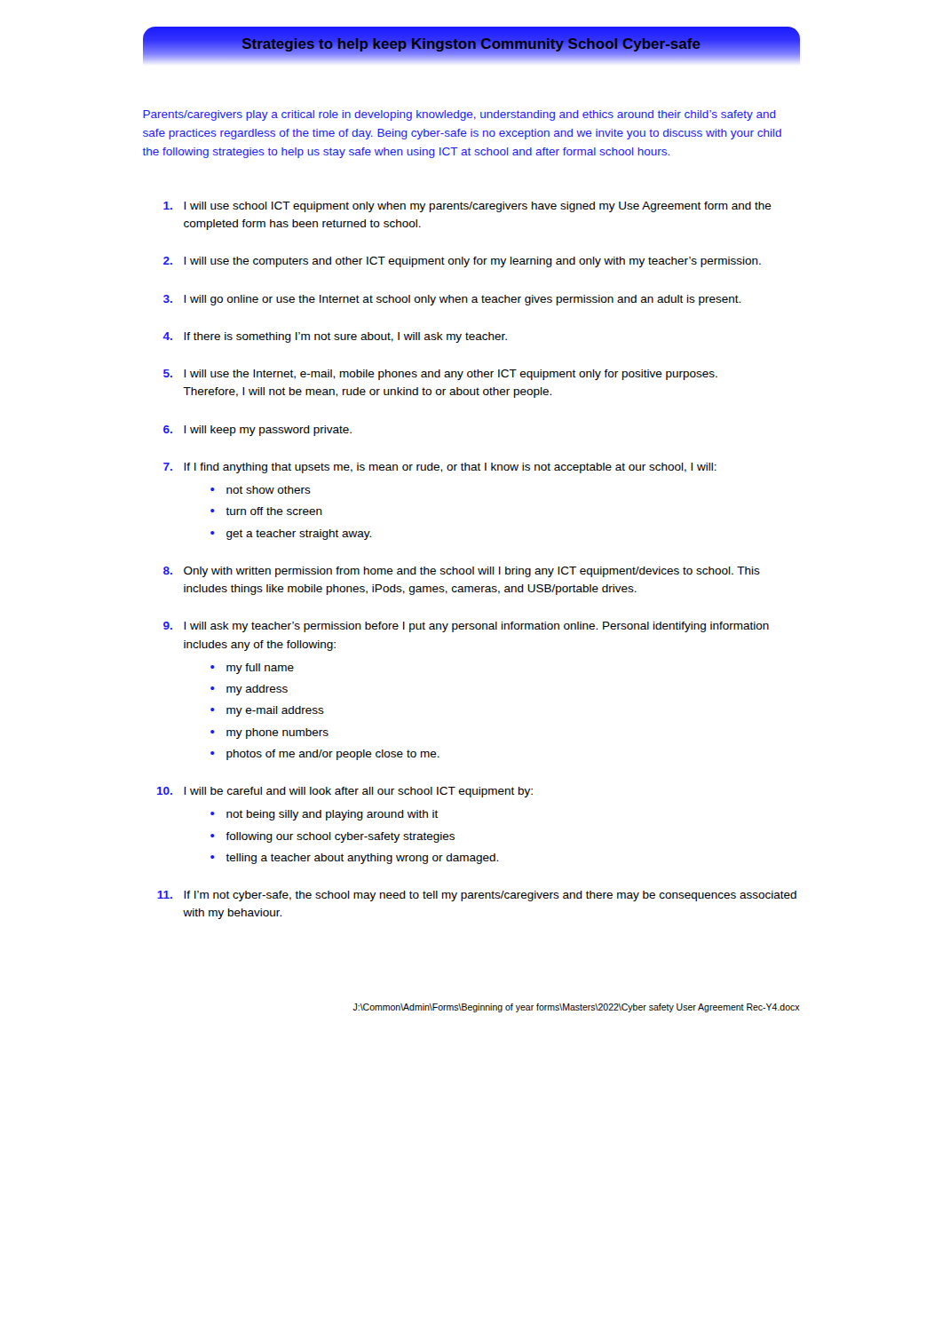Strategies to help keep Kingston Community School Cyber-safe
Parents/caregivers play a critical role in developing knowledge, understanding and ethics around their child’s safety and safe practices regardless of the time of day. Being cyber-safe is no exception and we invite you to discuss with your child the following strategies to help us stay safe when using ICT at school and after formal school hours.
I will use school ICT equipment only when my parents/caregivers have signed my Use Agreement form and the completed form has been returned to school.
I will use the computers and other ICT equipment only for my learning and only with my teacher’s permission.
I will go online or use the Internet at school only when a teacher gives permission and an adult is present.
If there is something I’m not sure about, I will ask my teacher.
I will use the Internet, e-mail, mobile phones and any other ICT equipment only for positive purposes.
Therefore, I will not be mean, rude or unkind to or about other people.
I will keep my password private.
If I find anything that upsets me, is mean or rude, or that I know is not acceptable at our school, I will:
not show others
turn off the screen
get a teacher straight away.
Only with written permission from home and the school will I bring any ICT equipment/devices to school. This includes things like mobile phones, iPods, games, cameras, and USB/portable drives.
I will ask my teacher’s permission before I put any personal information online. Personal identifying information includes any of the following:
my full name
my address
my e-mail address
my phone numbers
photos of me and/or people close to me.
I will be careful and will look after all our school ICT equipment by:
not being silly and playing around with it
following our school cyber-safety strategies
telling a teacher about anything wrong or damaged.
If I’m not cyber-safe, the school may need to tell my parents/caregivers and there may be consequences associated with my behaviour.
J:\Common\Admin\Forms\Beginning of year forms\Masters\2022\Cyber safety User Agreement Rec-Y4.docx